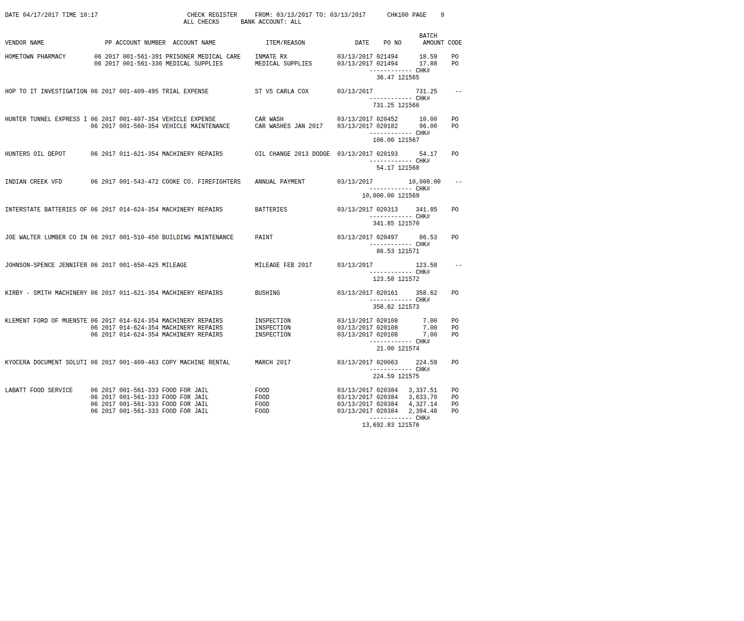DATE 04/17/2017 TIME 10:17 CHECK REGISTER FROM: 03/13/2017 TO: 03/13/2017 CHK100 PAGE 9 ALL CHECKS BANK ACCOUNT: ALL BATCH VENDOR NAME PP ACCOUNT NUMBER ACCOUNT NAME ITEM/REASON DATE PO NO AMOUNT CODE HOMETOWN PHARMACY 06 2017 001-561-391 PRISONER MEDICAL CARE INMATE RX 03/13/2017 021494 18.59 PO 06 2017 001-561-336 MEDICAL SUPPLIES MEDICAL SUPPLIES 03/13/2017 021494 17.88 PO ------------ CHK# 36.47 121565 HOP TO IT INVESTIGATION 06 2017 001-409-495 TRIAL EXPENSE ST VS CARLA COX 03/13/2017 731.25 -- ------------ CHK# 731.25 121566 HUNTER TUNNEL EXPRESS I 06 2017 001-407-354 VEHICLE EXPENSE CAR WASH 03/13/2017 020452 10.00 PO 06 2017 001-560-354 VEHICLE MAINTENANCE CAR WASHES JAN 2017 03/13/2017 020182 96.00 PO ------------ CHK# 106.00 121567 HUNTERS OIL DEPOT 06 2017 011-621-354 MACHINERY REPAIRS OIL CHANGE 2013 DODGE 03/13/2017 020193 54.17 PO ------------ CHK# 54.17 121568 INDIAN CREEK VFD 06 2017 001-543-472 COOKE CO. FIREFIGHTERS ANNUAL PAYMENT 03/13/2017 10,000.00 -- ------------ CHK# 10,000.00 121569 INTERSTATE BATTERIES OF 06 2017 014-624-354 MACHINERY REPAIRS BATTERIES 03/13/2017 020313 341.85 PO ------------ CHK# 341.85 121570 JOE WALTER LUMBER CO IN 06 2017 001-510-450 BUILDING MAINTENANCE PAINT 03/13/2017 020497 86.53 PO ------------ CHK# 86.53 121571 JOHNSON-SPENCE JENNIFER 06 2017 001-650-425 MILEAGE MILEAGE FEB 2017 03/13/2017 123.58 -- ------------ CHK# 123.58 121572 KIRBY - SMITH MACHINERY 06 2017 011-621-354 MACHINERY REPAIRS BUSHING 03/13/2017 020161 358.62 PO ------------ CHK# 358.62 121573 KLEMENT FORD OF MUENSTE 06 2017 014-624-354 MACHINERY REPAIRS INSPECTION 03/13/2017 020108 7.00 PO 06 2017 014-624-354 MACHINERY REPAIRS INSPECTION 03/13/2017 020108 7.00 PO 06 2017 014-624-354 MACHINERY REPAIRS INSPECTION 03/13/2017 020108 7.00 PO ------------ CHK# 21.00 121574 KYOCERA DOCUMENT SOLUTI 06 2017 001-409-463 COPY MACHINE RENTAL MARCH 2017 03/13/2017 020063 224.59 PO ------------ CHK# 224.59 121575 LABATT FOOD SERVICE 06 2017 001-561-333 FOOD FOR JAIL FOOD 03/13/2017 020384 3,337.51 PO 06 2017 001-561-333 FOOD FOR JAIL FOOD 03/13/2017 020384 3,633.70 PO 06 2017 001-561-333 FOOD FOR JAIL FOOD 03/13/2017 020384 4,327.14 PO 06 2017 001-561-333 FOOD FOR JAIL FOOD 03/13/2017 020384 2,394.48 PO ------------ CHK# 13,692.83 121576